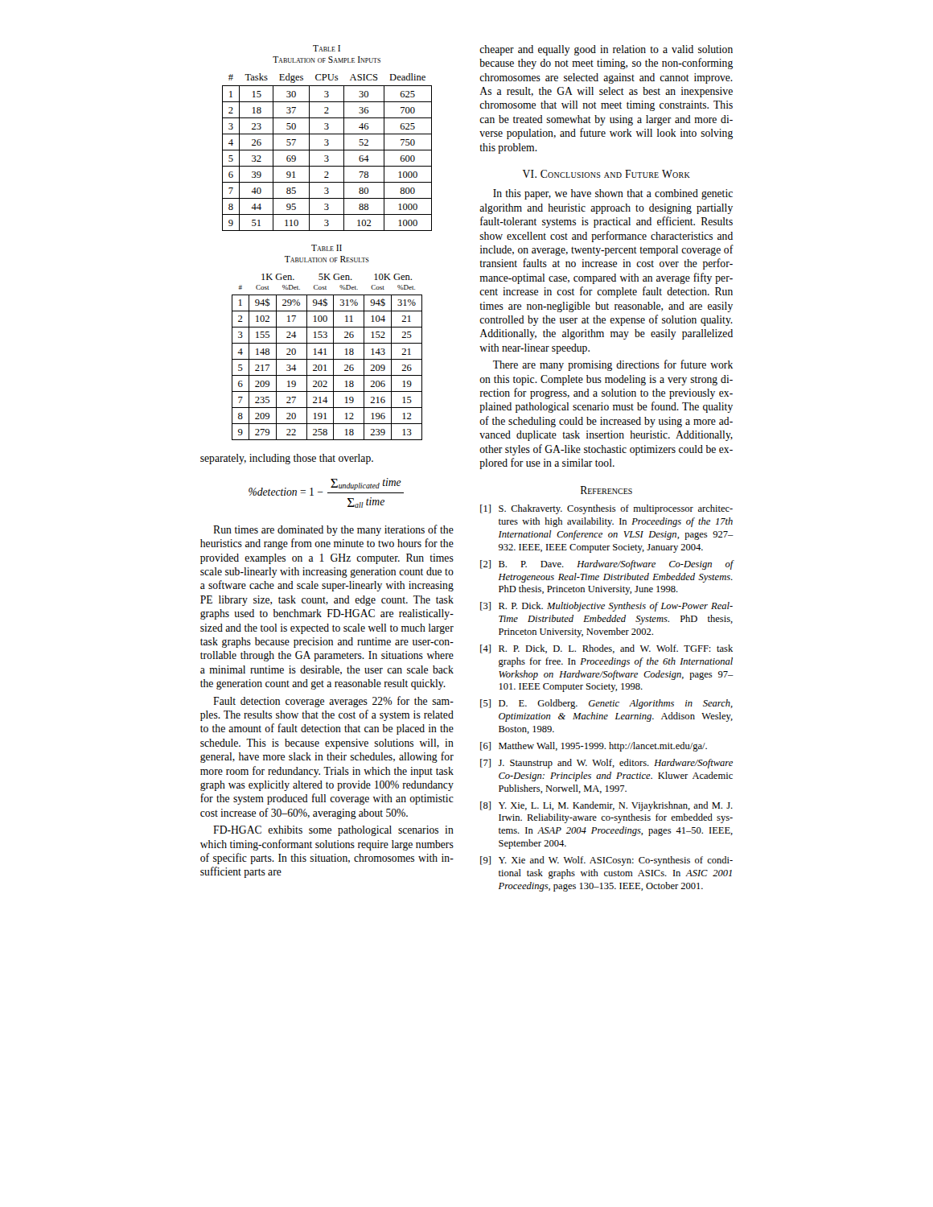Table I Tabulation of Sample Inputs
| # | Tasks | Edges | CPUs | ASICS | Deadline |
| --- | --- | --- | --- | --- | --- |
| 1 | 15 | 30 | 3 | 30 | 625 |
| 2 | 18 | 37 | 2 | 36 | 700 |
| 3 | 23 | 50 | 3 | 46 | 625 |
| 4 | 26 | 57 | 3 | 52 | 750 |
| 5 | 32 | 69 | 3 | 64 | 600 |
| 6 | 39 | 91 | 2 | 78 | 1000 |
| 7 | 40 | 85 | 3 | 80 | 800 |
| 8 | 44 | 95 | 3 | 88 | 1000 |
| 9 | 51 | 110 | 3 | 102 | 1000 |
Table II Tabulation of Results
| | 1K Gen. | 5K Gen. | 10K Gen. |
| --- | --- | --- | --- |
| # | Cost | %Det. | Cost | %Det. | Cost | %Det. |
| 1 | 94$ | 29% | 94$ | 31% | 94$ | 31% |
| 2 | 102 | 17 | 100 | 11 | 104 | 21 |
| 3 | 155 | 24 | 153 | 26 | 152 | 25 |
| 4 | 148 | 20 | 141 | 18 | 143 | 21 |
| 5 | 217 | 34 | 201 | 26 | 209 | 26 |
| 6 | 209 | 19 | 202 | 18 | 206 | 19 |
| 7 | 235 | 27 | 214 | 19 | 216 | 15 |
| 8 | 209 | 20 | 191 | 12 | 196 | 12 |
| 9 | 279 | 22 | 258 | 18 | 239 | 13 |
separately, including those that overlap.
%detection = 1 − Σunduplicated time Σall time
Run times are dominated by the many iterations of the heuristics and range from one minute to two hours for the provided examples on a 1 GHz computer. Run times scale sub-linearly with increasing generation count due to a software cache and scale super-linearly with increasing PE library size, task count, and edge count. The task graphs used to benchmark FD-HGAC are realistically-sized and the tool is expected to scale well to much larger task graphs because precision and runtime are user-controllable through the GA parameters. In situations where a minimal runtime is desirable, the user can scale back the generation count and get a reasonable result quickly.
Fault detection coverage averages 22% for the samples. The results show that the cost of a system is related to the amount of fault detection that can be placed in the schedule. This is because expensive solutions will, in general, have more slack in their schedules, allowing for more room for redundancy. Trials in which the input task graph was explicitly altered to provide 100% redundancy for the system produced full coverage with an optimistic cost increase of 30–60%, averaging about 50%.
FD-HGAC exhibits some pathological scenarios in which timing-conformant solutions require large numbers of specific parts. In this situation, chromosomes with insufficient parts are
cheaper and equally good in relation to a valid solution because they do not meet timing, so the non-conforming chromosomes are selected against and cannot improve. As a result, the GA will select as best an inexpensive chromosome that will not meet timing constraints. This can be treated somewhat by using a larger and more diverse population, and future work will look into solving this problem.
VI. Conclusions and Future Work
In this paper, we have shown that a combined genetic algorithm and heuristic approach to designing partially fault-tolerant systems is practical and efficient. Results show excellent cost and performance characteristics and include, on average, twenty-percent temporal coverage of transient faults at no increase in cost over the performance-optimal case, compared with an average fifty percent increase in cost for complete fault detection. Run times are non-negligible but reasonable, and are easily controlled by the user at the expense of solution quality. Additionally, the algorithm may be easily parallelized with near-linear speedup.
There are many promising directions for future work on this topic. Complete bus modeling is a very strong direction for progress, and a solution to the previously explained pathological scenario must be found. The quality of the scheduling could be increased by using a more advanced duplicate task insertion heuristic. Additionally, other styles of GA-like stochastic optimizers could be explored for use in a similar tool.
References
[1] S. Chakraverty. Cosynthesis of multiprocessor architectures with high availability. In Proceedings of the 17th International Conference on VLSI Design, pages 927–932. IEEE, IEEE Computer Society, January 2004.
[2] B. P. Dave. Hardware/Software Co-Design of Hetrogeneous Real-Time Distributed Embedded Systems. PhD thesis, Princeton University, June 1998.
[3] R. P. Dick. Multiobjective Synthesis of Low-Power Real-Time Distributed Embedded Systems. PhD thesis, Princeton University, November 2002.
[4] R. P. Dick, D. L. Rhodes, and W. Wolf. TGFF: task graphs for free. In Proceedings of the 6th International Workshop on Hardware/Software Codesign, pages 97–101. IEEE Computer Society, 1998.
[5] D. E. Goldberg. Genetic Algorithms in Search, Optimization & Machine Learning. Addison Wesley, Boston, 1989.
[6] Matthew Wall, 1995-1999. http://lancet.mit.edu/ga/.
[7] J. Staunstrup and W. Wolf, editors. Hardware/Software Co-Design: Principles and Practice. Kluwer Academic Publishers, Norwell, MA, 1997.
[8] Y. Xie, L. Li, M. Kandemir, N. Vijaykrishnan, and M. J. Irwin. Reliability-aware co-synthesis for embedded systems. In ASAP 2004 Proceedings, pages 41–50. IEEE, September 2004.
[9] Y. Xie and W. Wolf. ASICosyn: Co-synthesis of conditional task graphs with custom ASICs. In ASIC 2001 Proceedings, pages 130–135. IEEE, October 2001.